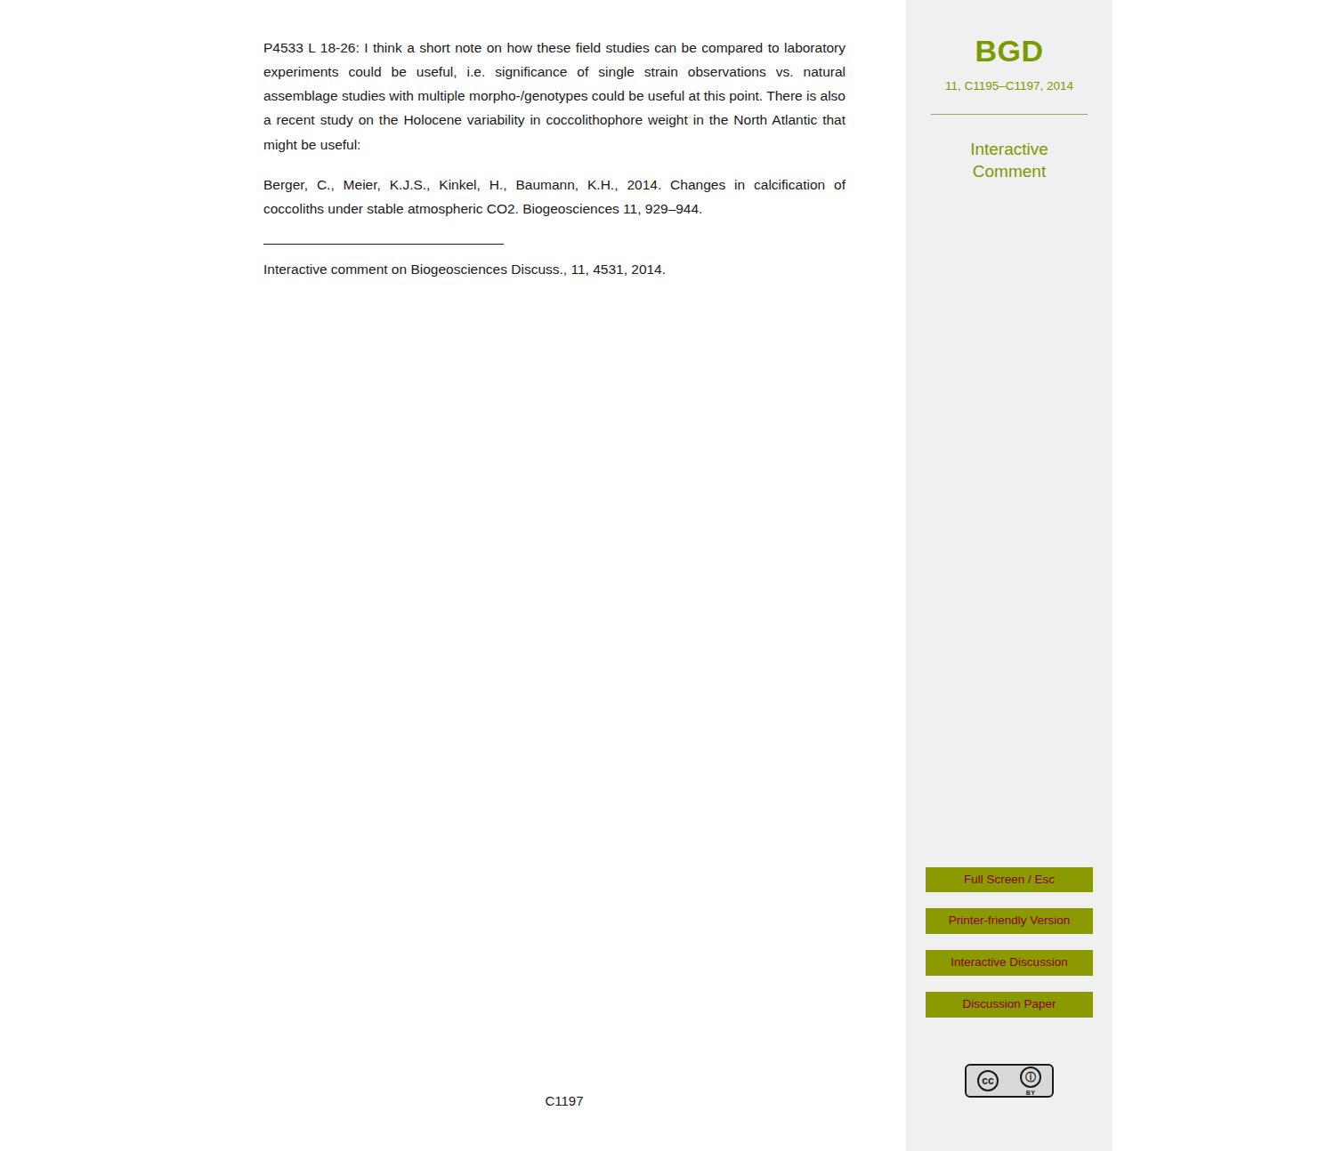P4533 L 18-26: I think a short note on how these field studies can be compared to laboratory experiments could be useful, i.e. significance of single strain observations vs. natural assemblage studies with multiple morpho-/genotypes could be useful at this point. There is also a recent study on the Holocene variability in coccolithophore weight in the North Atlantic that might be useful:
Berger, C., Meier, K.J.S., Kinkel, H., Baumann, K.H., 2014. Changes in calcification of coccoliths under stable atmospheric CO2. Biogeosciences 11, 929–944.
Interactive comment on Biogeosciences Discuss., 11, 4531, 2014.
C1197
BGD
11, C1195–C1197, 2014
Interactive
Comment
Full Screen / Esc Printer-friendly Version Interactive Discussion Discussion Paper
cc
ⓘ
BY